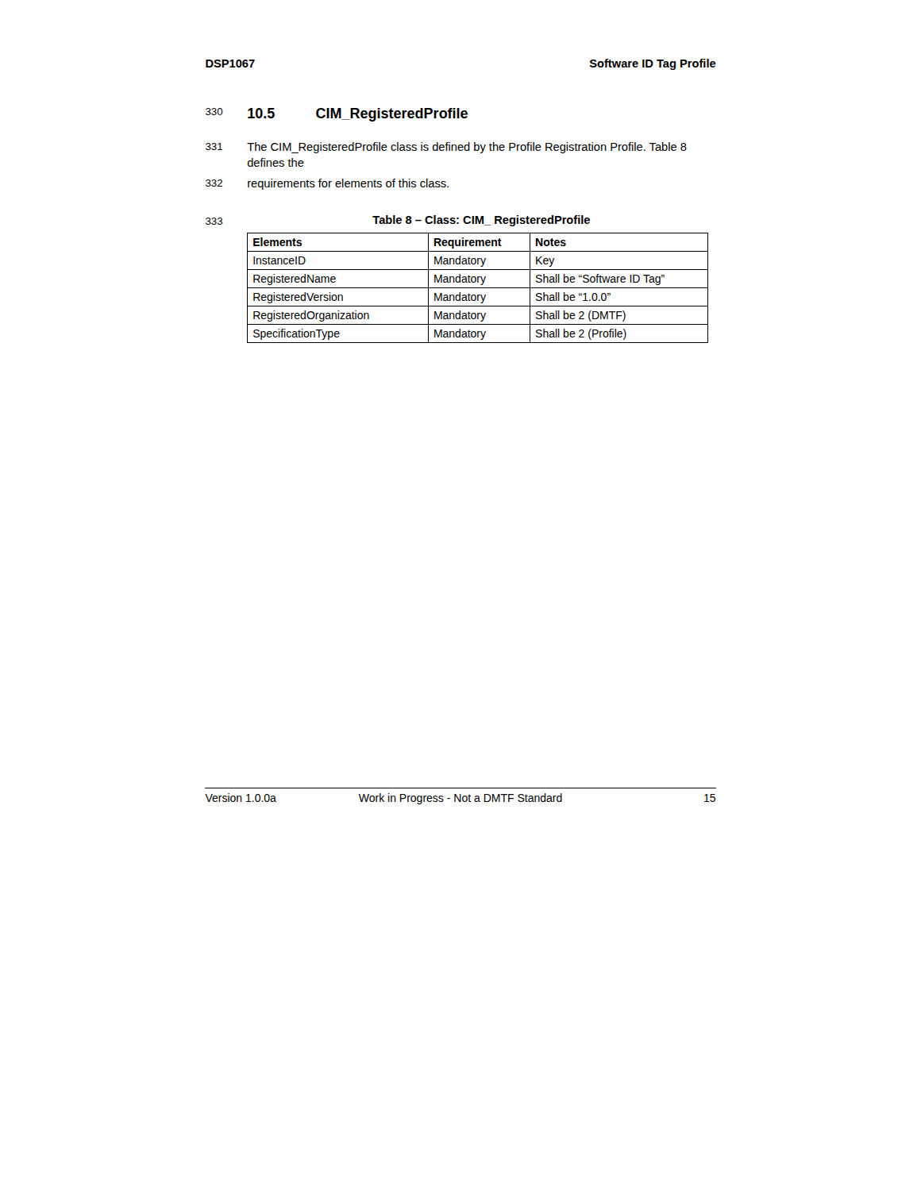DSP1067
Software ID Tag Profile
330
10.5 CIM_RegisteredProfile
331
The CIM_RegisteredProfile class is defined by the Profile Registration Profile. Table 8 defines the
332
requirements for elements of this class.
333
Table 8 – Class: CIM_ RegisteredProfile
| Elements | Requirement | Notes |
| --- | --- | --- |
| InstanceID | Mandatory | Key |
| RegisteredName | Mandatory | Shall be “Software ID Tag” |
| RegisteredVersion | Mandatory | Shall be “1.0.0” |
| RegisteredOrganization | Mandatory | Shall be 2 (DMTF) |
| SpecificationType | Mandatory | Shall be 2 (Profile) |
Version 1.0.0a
Work in Progress - Not a DMTF Standard
15